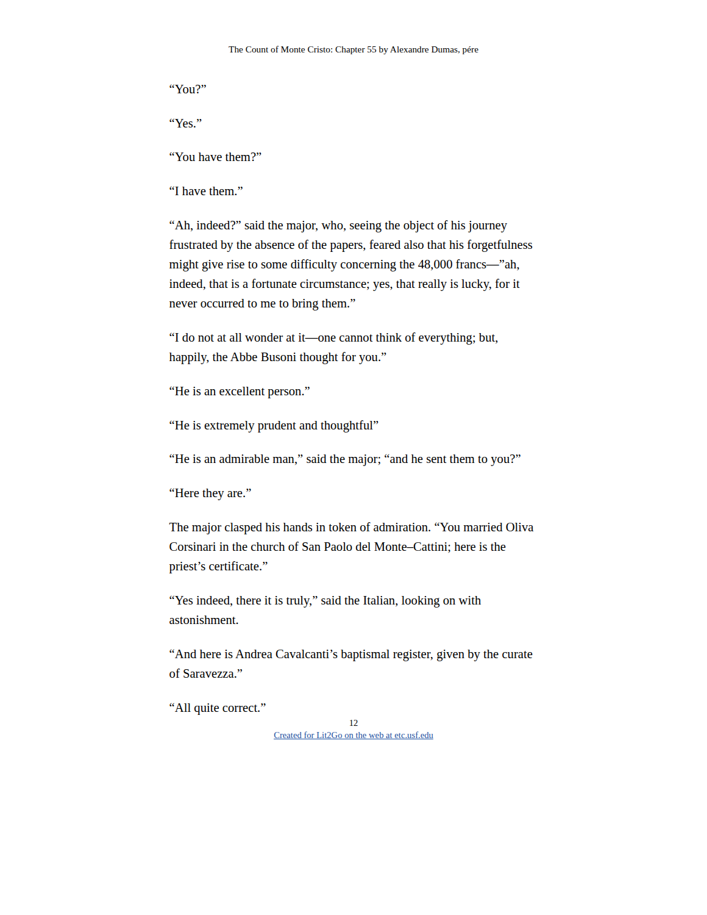The Count of Monte Cristo: Chapter 55 by Alexandre Dumas, pére
“You?”
“Yes.”
“You have them?”
“I have them.”
“Ah, indeed?” said the major, who, seeing the object of his journey frustrated by the absence of the papers, feared also that his forgetfulness might give rise to some difficulty concerning the 48,000 francs—”ah, indeed, that is a fortunate circumstance; yes, that really is lucky, for it never occurred to me to bring them.”
“I do not at all wonder at it—one cannot think of everything; but, happily, the Abbe Busoni thought for you.”
“He is an excellent person.”
“He is extremely prudent and thoughtful”
“He is an admirable man,” said the major; “and he sent them to you?”
“Here they are.”
The major clasped his hands in token of admiration. “You married Oliva Corsinari in the church of San Paolo del Monte–Cattini; here is the priest’s certificate.”
“Yes indeed, there it is truly,” said the Italian, looking on with astonishment.
“And here is Andrea Cavalcanti’s baptismal register, given by the curate of Saravezza.”
“All quite correct.”
12
Created for Lit2Go on the web at etc.usf.edu